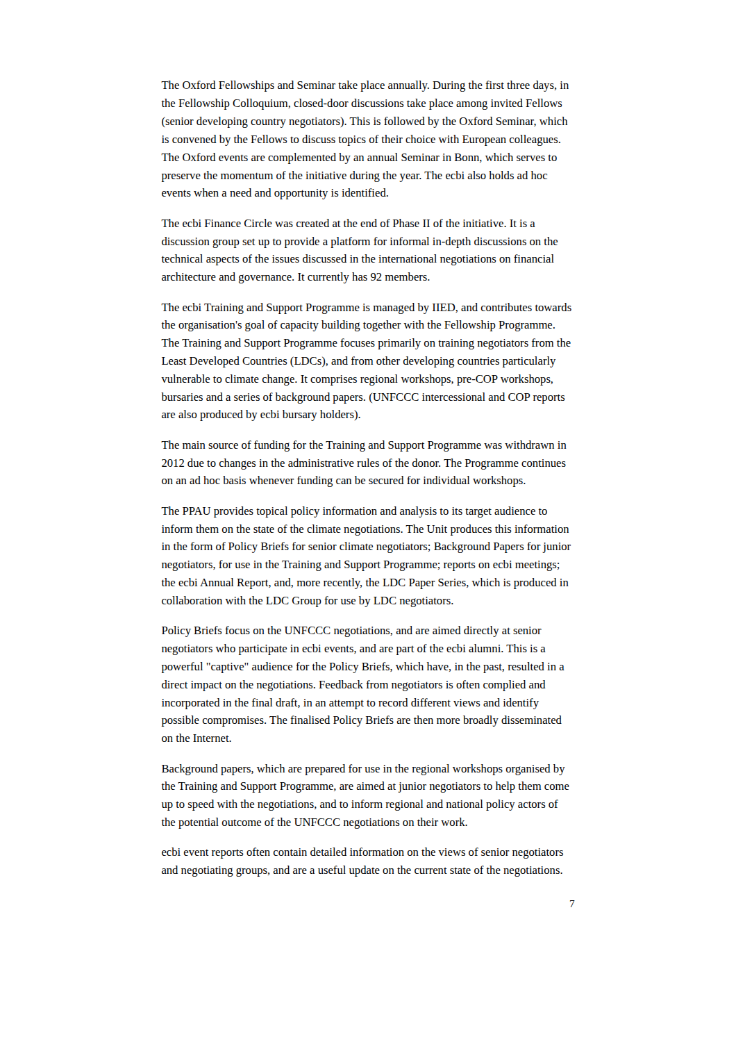The Oxford Fellowships and Seminar take place annually. During the first three days, in the Fellowship Colloquium, closed-door discussions take place among invited Fellows (senior developing country negotiators). This is followed by the Oxford Seminar, which is convened by the Fellows to discuss topics of their choice with European colleagues. The Oxford events are complemented by an annual Seminar in Bonn, which serves to preserve the momentum of the initiative during the year. The ecbi also holds ad hoc events when a need and opportunity is identified.
The ecbi Finance Circle was created at the end of Phase II of the initiative. It is a discussion group set up to provide a platform for informal in-depth discussions on the technical aspects of the issues discussed in the international negotiations on financial architecture and governance. It currently has 92 members.
The ecbi Training and Support Programme is managed by IIED, and contributes towards the organisation's goal of capacity building together with the Fellowship Programme. The Training and Support Programme focuses primarily on training negotiators from the Least Developed Countries (LDCs), and from other developing countries particularly vulnerable to climate change. It comprises regional workshops, pre-COP workshops, bursaries and a series of background papers. (UNFCCC intercessional and COP reports are also produced by ecbi bursary holders).
The main source of funding for the Training and Support Programme was withdrawn in 2012 due to changes in the administrative rules of the donor. The Programme continues on an ad hoc basis whenever funding can be secured for individual workshops.
The PPAU provides topical policy information and analysis to its target audience to inform them on the state of the climate negotiations. The Unit produces this information in the form of Policy Briefs for senior climate negotiators; Background Papers for junior negotiators, for use in the Training and Support Programme; reports on ecbi meetings; the ecbi Annual Report, and, more recently, the LDC Paper Series, which is produced in collaboration with the LDC Group for use by LDC negotiators.
Policy Briefs focus on the UNFCCC negotiations, and are aimed directly at senior negotiators who participate in ecbi events, and are part of the ecbi alumni. This is a powerful "captive" audience for the Policy Briefs, which have, in the past, resulted in a direct impact on the negotiations. Feedback from negotiators is often complied and incorporated in the final draft, in an attempt to record different views and identify possible compromises. The finalised Policy Briefs are then more broadly disseminated on the Internet.
Background papers, which are prepared for use in the regional workshops organised by the Training and Support Programme, are aimed at junior negotiators to help them come up to speed with the negotiations, and to inform regional and national policy actors of the potential outcome of the UNFCCC negotiations on their work.
ecbi event reports often contain detailed information on the views of senior negotiators and negotiating groups, and are a useful update on the current state of the negotiations.
7